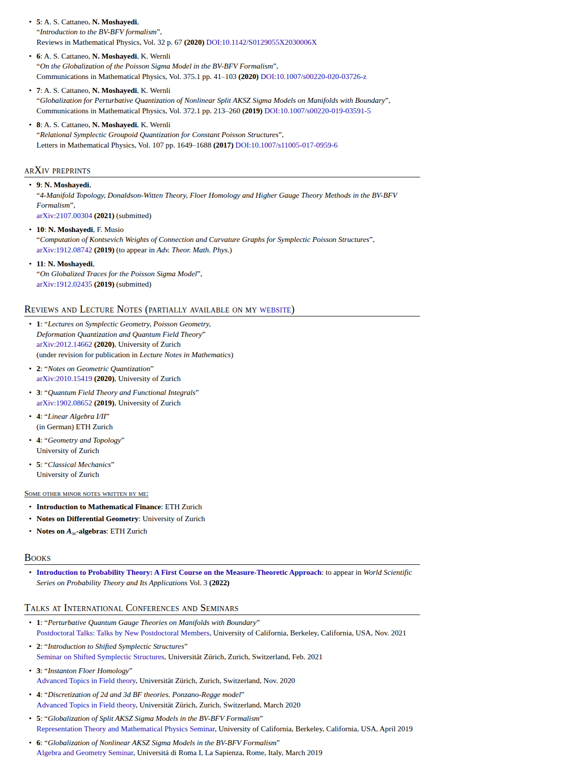5: A. S. Cattaneo, N. Moshayedi, “Introduction to the BV-BFV formalism”, Reviews in Mathematical Physics, Vol. 32 p. 67 (2020) DOI:10.1142/S0129055X2030006X
6: A. S. Cattaneo, N. Moshayedi, K. Wernli “On the Globalization of the Poisson Sigma Model in the BV-BFV Formalism”, Communications in Mathematical Physics, Vol. 375.1 pp. 41–103 (2020) DOI:10.1007/s00220-020-03726-z
7: A. S. Cattaneo, N. Moshayedi, K. Wernli “Globalization for Perturbative Quantization of Nonlinear Split AKSZ Sigma Models on Manifolds with Boundary”, Communications in Mathematical Physics, Vol. 372.1 pp. 213–260 (2019) DOI:10.1007/s00220-019-03591-5
8: A. S. Cattaneo, N. Moshayedi, K. Wernli “Relational Symplectic Groupoid Quantization for Constant Poisson Structures”, Letters in Mathematical Physics, Vol. 107 pp. 1649–1688 (2017) DOI:10.1007/s11005-017-0959-6
arXiv preprints
9: N. Moshayedi, “4-Manifold Topology, Donaldson-Witten Theory, Floer Homology and Higher Gauge Theory Methods in the BV-BFV Formalism”, arXiv:2107.00304 (2021) (submitted)
10: N. Moshayedi, F. Musio “Computation of Kontsevich Weights of Connection and Curvature Graphs for Symplectic Poisson Structures”, arXiv:1912.08742 (2019) (to appear in Adv. Theor. Math. Phys.)
11: N. Moshayedi, “On Globalized Traces for the Poisson Sigma Model”, arXiv:1912.02435 (2019) (submitted)
Reviews and Lecture Notes (partially available on my website)
1: “Lectures on Symplectic Geometry, Poisson Geometry, Deformation Quantization and Quantum Field Theory” arXiv:2012.14662 (2020), University of Zurich (under revision for publication in Lecture Notes in Mathematics)
2: “Notes on Geometric Quantization” arXiv:2010.15419 (2020), University of Zurich
3: “Quantum Field Theory and Functional Integrals” arXiv:1902.08652 (2019), University of Zurich
4: “Linear Algebra I/II” (in German) ETH Zurich
4: “Geometry and Topology” University of Zurich
5: “Classical Mechanics” University of Zurich
Some other minor notes written by me:
Introduction to Mathematical Finance: ETH Zurich
Notes on Differential Geometry: University of Zurich
Notes on A∞-algebras: ETH Zurich
Books
Introduction to Probability Theory: A First Course on the Measure-Theoretic Approach: to appear in World Scientific Series on Probability Theory and Its Applications Vol. 3 (2022)
Talks at International Conferences and Seminars
1: “Perturbative Quantum Gauge Theories on Manifolds with Boundary” Postdoctoral Talks: Talks by New Postdoctoral Members, University of California, Berkeley, California, USA, Nov. 2021
2: “Introduction to Shifted Symplectic Structures” Seminar on Shifted Symplectic Structures, Universität Zürich, Zurich, Switzerland, Feb. 2021
3: “Instanton Floer Homology” Advanced Topics in Field theory, Universität Zürich, Zurich, Switzerland, Nov. 2020
4: “Discretization of 2d and 3d BF theories. Ponzano-Regge model” Advanced Topics in Field theory, Universität Zürich, Zurich, Switzerland, March 2020
5: “Globalization of Split AKSZ Sigma Models in the BV-BFV Formalism” Representation Theory and Mathematical Physics Seminar, University of California, Berkeley, California, USA, April 2019
6: “Globalization of Nonlinear AKSZ Sigma Models in the BV-BFV Formalism” Algebra and Geometry Seminar, Universitá di Roma I, La Sapienza, Rome, Italy, March 2019